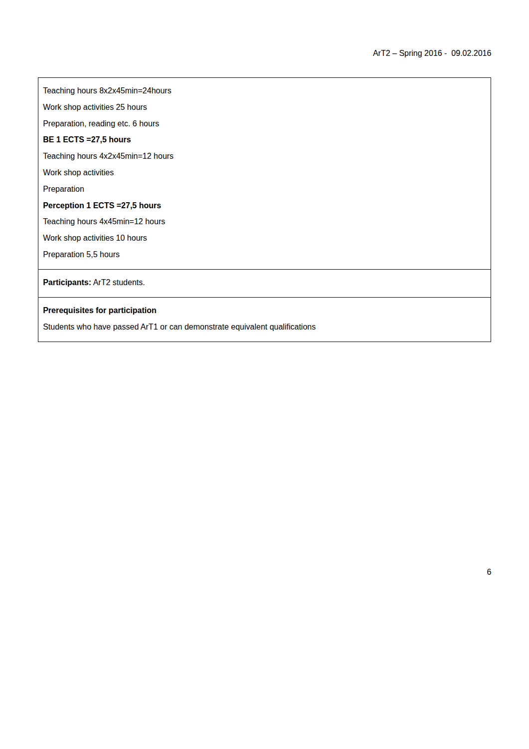ArT2 – Spring 2016 - 09.02.2016
Teaching hours 8x2x45min=24hours
Work shop activities 25 hours
Preparation, reading etc. 6 hours
BE 1 ECTS =27,5 hours
Teaching hours 4x2x45min=12 hours
Work shop activities
Preparation
Perception 1 ECTS =27,5 hours
Teaching hours 4x45min=12 hours
Work shop activities 10 hours
Preparation 5,5 hours
Participants: ArT2 students.
Prerequisites for participation
Students who have passed ArT1 or can demonstrate equivalent qualifications
6